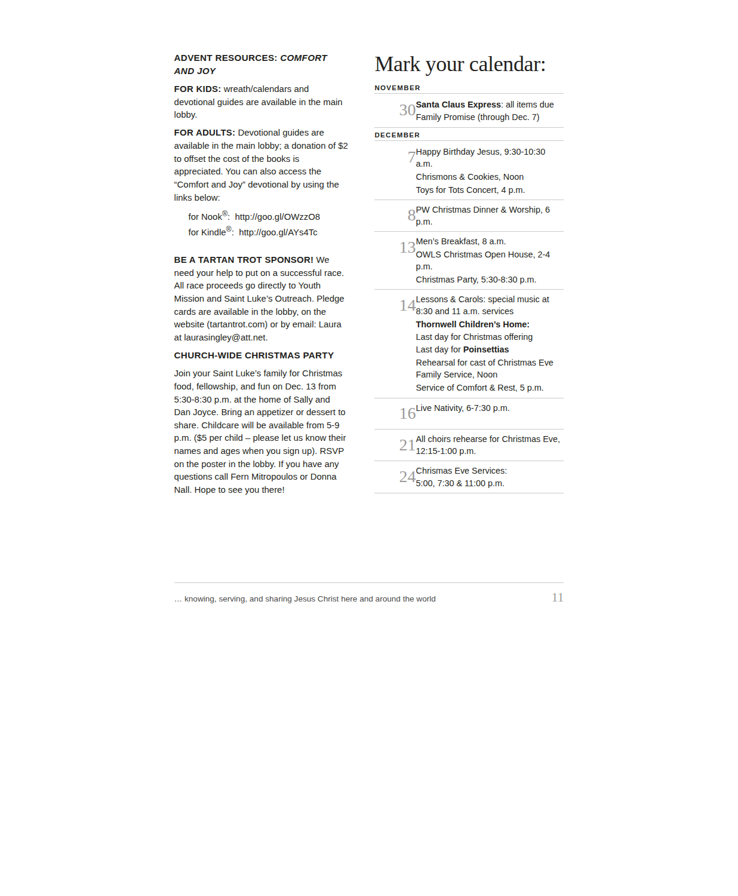ADVENT RESOURCES: COMFORT AND JOY
FOR KIDS: wreath/calendars and devotional guides are available in the main lobby.
FOR ADULTS: Devotional guides are available in the main lobby; a donation of $2 to offset the cost of the books is appreciated. You can also access the “Comfort and Joy” devotional by using the links below:
for Nook®: http://goo.gl/OWzzO8
for Kindle®: http://goo.gl/AYs4Tc
BE A TARTAN TROT SPONSOR! We need your help to put on a successful race. All race proceeds go directly to Youth Mission and Saint Luke’s Outreach. Pledge cards are available in the lobby, on the website (tartantrot.com) or by email: Laura at laurasingley@att.net.
CHURCH-WIDE CHRISTMAS PARTY
Join your Saint Luke’s family for Christmas food, fellowship, and fun on Dec. 13 from 5:30-8:30 p.m. at the home of Sally and Dan Joyce. Bring an appetizer or dessert to share. Childcare will be available from 5-9 p.m. ($5 per child – please let us know their names and ages when you sign up). RSVP on the poster in the lobby. If you have any questions call Fern Mitropoulos or Donna Nall. Hope to see you there!
Mark your calendar:
NOVEMBER
| 30 | Santa Claus Express : all items due Family Promise (through Dec. 7) |
DECEMBER
| 7 | Happy Birthday Jesus, 9:30-10:30 a.m. Chrismons & Cookies, Noon Toys for Tots Concert, 4 p.m. |
| 8 | PW Christmas Dinner & Worship, 6 p.m. |
| 13 | Men’s Breakfast, 8 a.m. OWLS Christmas Open House, 2-4 p.m. Christmas Party, 5:30-8:30 p.m. |
| 14 | Lessons & Carols: special music at 8:30 and 11 a.m. services Thornwell Children’s Home: Last day for Christmas offering Last day for Poinsettias Rehearsal for cast of Christmas Eve Family Service, Noon Service of Comfort & Rest, 5 p.m. |
| 16 | Live Nativity, 6-7:30 p.m. |
| 21 | All choirs rehearse for Christmas Eve, 12:15-1:00 p.m. |
| 24 | Chrismas Eve Services: 5:00, 7:30 & 11:00 p.m. |
… knowing, serving, and sharing Jesus Christ here and around the world
11